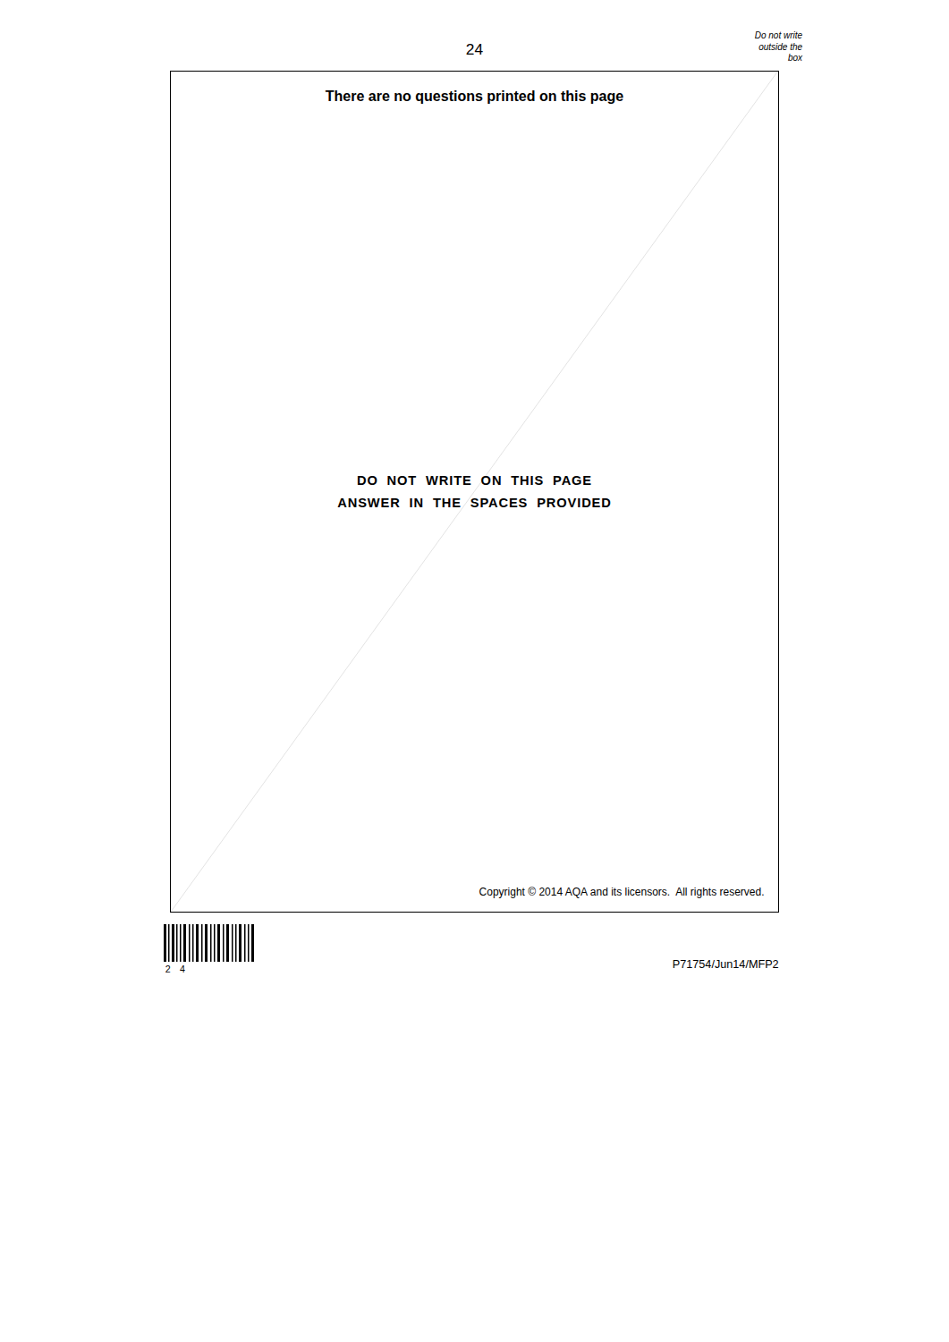Do not write
outside the
box
24
There are no questions printed on this page
DO NOT WRITE ON THIS PAGE
ANSWER IN THE SPACES PROVIDED
Copyright © 2014 AQA and its licensors. All rights reserved.
2 4
P71754/Jun14/MFP2